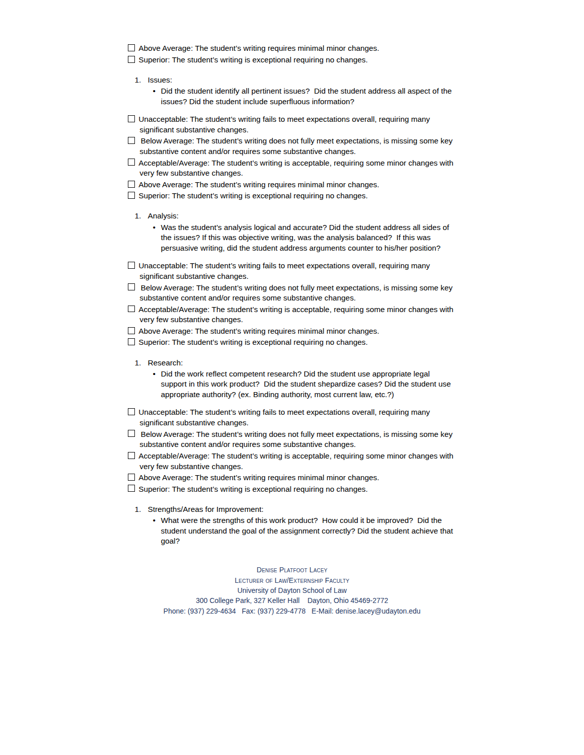Above Average: The student’s writing requires minimal minor changes.
Superior: The student’s writing is exceptional requiring no changes.
Issues:
Did the student identify all pertinent issues? Did the student address all aspect of the issues? Did the student include superfluous information?
Unacceptable: The student’s writing fails to meet expectations overall, requiring many significant substantive changes.
Below Average: The student’s writing does not fully meet expectations, is missing some key substantive content and/or requires some substantive changes.
Acceptable/Average: The student’s writing is acceptable, requiring some minor changes with very few substantive changes.
Above Average: The student’s writing requires minimal minor changes.
Superior: The student’s writing is exceptional requiring no changes.
Analysis:
Was the student’s analysis logical and accurate? Did the student address all sides of the issues? If this was objective writing, was the analysis balanced? If this was persuasive writing, did the student address arguments counter to his/her position?
Unacceptable: The student’s writing fails to meet expectations overall, requiring many significant substantive changes.
Below Average: The student’s writing does not fully meet expectations, is missing some key substantive content and/or requires some substantive changes.
Acceptable/Average: The student’s writing is acceptable, requiring some minor changes with very few substantive changes.
Above Average: The student’s writing requires minimal minor changes.
Superior: The student’s writing is exceptional requiring no changes.
Research:
Did the work reflect competent research? Did the student use appropriate legal support in this work product? Did the student shepardize cases? Did the student use appropriate authority? (ex. Binding authority, most current law, etc.?)
Unacceptable: The student’s writing fails to meet expectations overall, requiring many significant substantive changes.
Below Average: The student’s writing does not fully meet expectations, is missing some key substantive content and/or requires some substantive changes.
Acceptable/Average: The student’s writing is acceptable, requiring some minor changes with very few substantive changes.
Above Average: The student’s writing requires minimal minor changes.
Superior: The student’s writing is exceptional requiring no changes.
Strengths/Areas for Improvement:
What were the strengths of this work product? How could it be improved? Did the student understand the goal of the assignment correctly? Did the student achieve that goal?
Denise Platfoot Lacey
Lecturer of Law/Externship Faculty
University of Dayton School of Law
300 College Park, 327 Keller Hall Dayton, Ohio 45469-2772
Phone: (937) 229-4634 Fax: (937) 229-4778 E-Mail: denise.lacey@udayton.edu